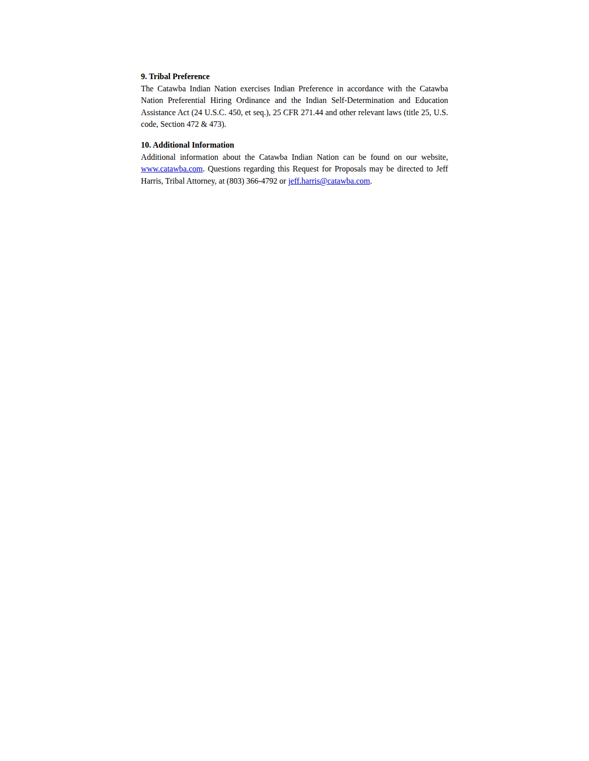9. Tribal Preference
The Catawba Indian Nation exercises Indian Preference in accordance with the Catawba Nation Preferential Hiring Ordinance and the Indian Self-Determination and Education Assistance Act (24 U.S.C. 450, et seq.), 25 CFR 271.44 and other relevant laws (title 25, U.S. code, Section 472 & 473).
10. Additional Information
Additional information about the Catawba Indian Nation can be found on our website, www.catawba.com. Questions regarding this Request for Proposals may be directed to Jeff Harris, Tribal Attorney, at (803) 366-4792 or jeff.harris@catawba.com.